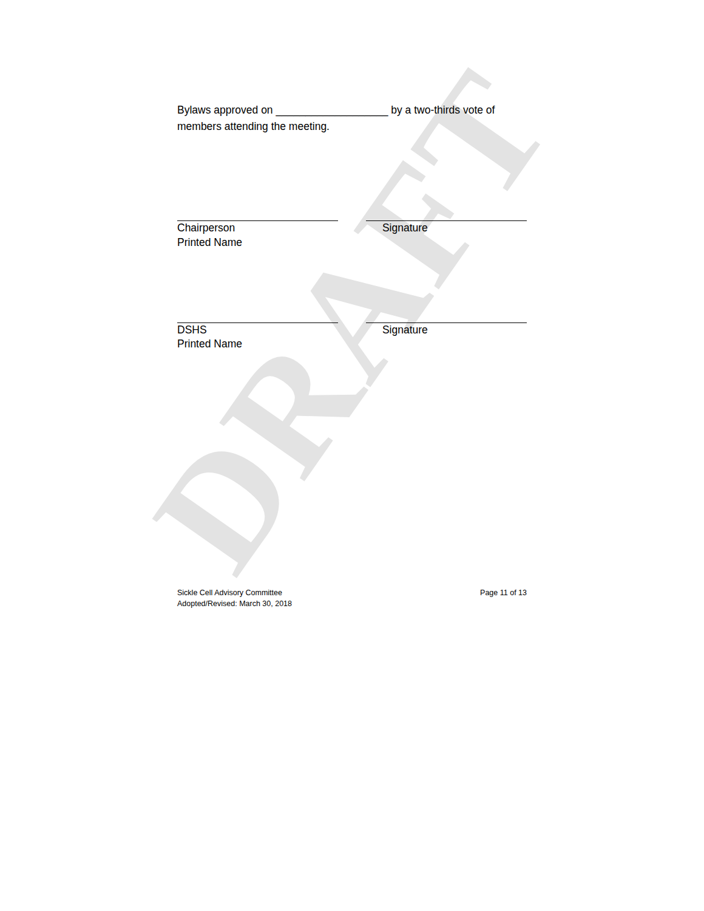DRAFT
Bylaws approved on ___________________ by a two-thirds vote of members attending the meeting.
| Chairperson Printed Name | | Signature |
| DSHS Printed Name | | Signature |
Sickle Cell Advisory Committee
Adopted/Revised: March 30, 2018
Page 11 of 13